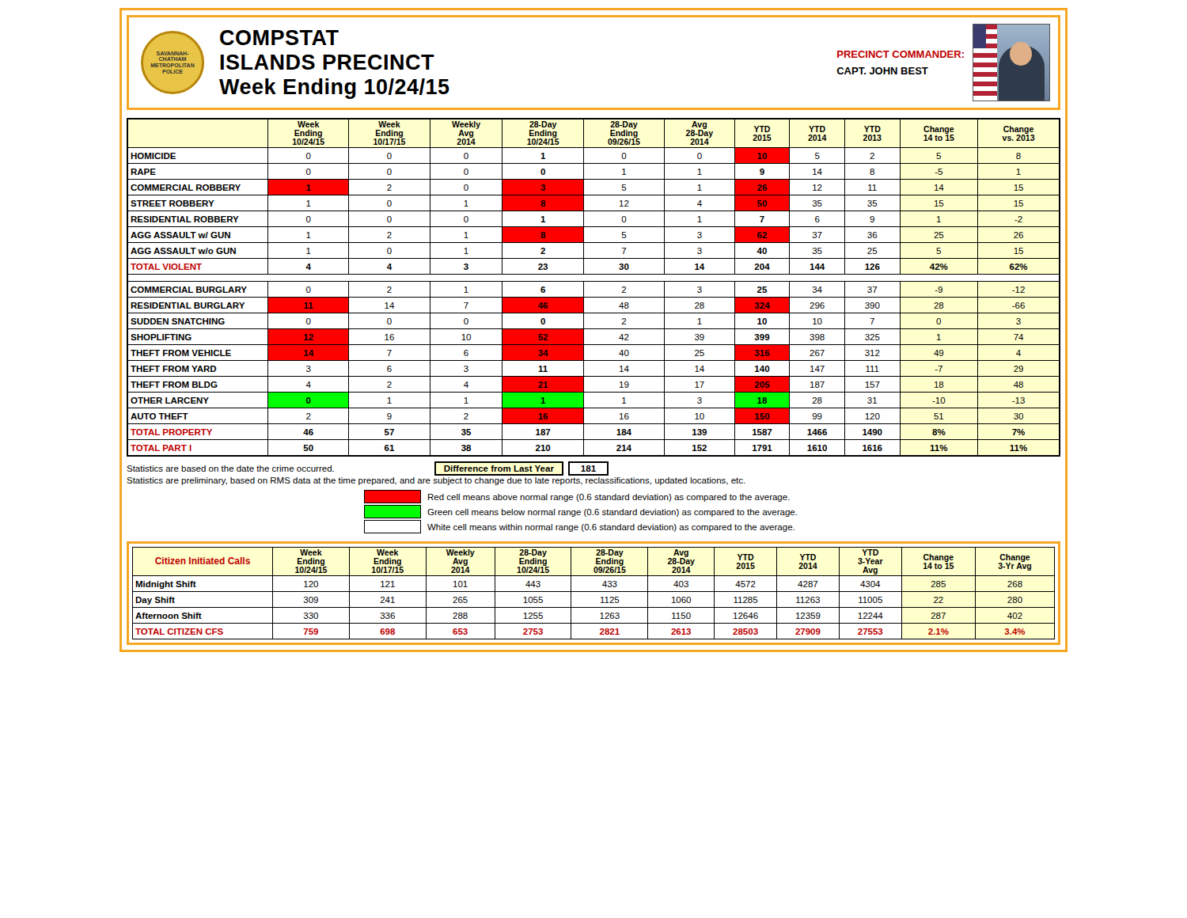SAVANNAH-CHATHAM
METROPOLITAN
POLICE
COMPSTAT
ISLANDS PRECINCT
Week Ending 10/24/15
PRECINCT COMMANDER:
CAPT. JOHN BEST
| | Week Ending 10/24/15 | Week Ending 10/17/15 | Weekly Avg 2014 | 28-Day Ending 10/24/15 | 28-Day Ending 09/26/15 | Avg 28-Day 2014 | YTD 2015 | YTD 2014 | YTD 2013 | Change 14 to 15 | Change vs. 2013 |
| --- | --- | --- | --- | --- | --- | --- | --- | --- | --- | --- | --- |
| HOMICIDE | 0 | 0 | 0 | 1 | 0 | 0 | 10 | 5 | 2 | 5 | 8 |
| RAPE | 0 | 0 | 0 | 0 | 1 | 1 | 9 | 14 | 8 | -5 | 1 |
| COMMERCIAL ROBBERY | 1 | 2 | 0 | 3 | 5 | 1 | 26 | 12 | 11 | 14 | 15 |
| STREET ROBBERY | 1 | 0 | 1 | 8 | 12 | 4 | 50 | 35 | 35 | 15 | 15 |
| RESIDENTIAL ROBBERY | 0 | 0 | 0 | 1 | 0 | 1 | 7 | 6 | 9 | 1 | -2 |
| AGG ASSAULT w/ GUN | 1 | 2 | 1 | 8 | 5 | 3 | 62 | 37 | 36 | 25 | 26 |
| AGG ASSAULT w/o GUN | 1 | 0 | 1 | 2 | 7 | 3 | 40 | 35 | 25 | 5 | 15 |
| TOTAL VIOLENT | 4 | 4 | 3 | 23 | 30 | 14 | 204 | 144 | 126 | 42% | 62% |
| COMMERCIAL BURGLARY | 0 | 2 | 1 | 6 | 2 | 3 | 25 | 34 | 37 | -9 | -12 |
| RESIDENTIAL BURGLARY | 11 | 14 | 7 | 46 | 48 | 28 | 324 | 296 | 390 | 28 | -66 |
| SUDDEN SNATCHING | 0 | 0 | 0 | 0 | 2 | 1 | 10 | 10 | 7 | 0 | 3 |
| SHOPLIFTING | 12 | 16 | 10 | 52 | 42 | 39 | 399 | 398 | 325 | 1 | 74 |
| THEFT FROM VEHICLE | 14 | 7 | 6 | 34 | 40 | 25 | 316 | 267 | 312 | 49 | 4 |
| THEFT FROM YARD | 3 | 6 | 3 | 11 | 14 | 14 | 140 | 147 | 111 | -7 | 29 |
| THEFT FROM BLDG | 4 | 2 | 4 | 21 | 19 | 17 | 205 | 187 | 157 | 18 | 48 |
| OTHER LARCENY | 0 | 1 | 1 | 1 | 1 | 3 | 18 | 28 | 31 | -10 | -13 |
| AUTO THEFT | 2 | 9 | 2 | 16 | 16 | 10 | 150 | 99 | 120 | 51 | 30 |
| TOTAL PROPERTY | 46 | 57 | 35 | 187 | 184 | 139 | 1587 | 1466 | 1490 | 8% | 7% |
| TOTAL PART I | 50 | 61 | 38 | 210 | 214 | 152 | 1791 | 1610 | 1616 | 11% | 11% |
Statistics are based on the date the crime occurred. Difference from Last Year 181
Statistics are preliminary, based on RMS data at the time prepared, and are subject to change due to late reports, reclassifications, updated locations, etc.
Red cell means above normal range (0.6 standard deviation) as compared to the average.
Green cell means below normal range (0.6 standard deviation) as compared to the average.
White cell means within normal range (0.6 standard deviation) as compared to the average.
| Citizen Initiated Calls | Week Ending 10/24/15 | Week Ending 10/17/15 | Weekly Avg 2014 | 28-Day Ending 10/24/15 | 28-Day Ending 09/26/15 | Avg 28-Day 2014 | YTD 2015 | YTD 2014 | YTD 3-Year Avg | Change 14 to 15 | Change 3-Yr Avg |
| --- | --- | --- | --- | --- | --- | --- | --- | --- | --- | --- | --- |
| Midnight Shift | 120 | 121 | 101 | 443 | 433 | 403 | 4572 | 4287 | 4304 | 285 | 268 |
| Day Shift | 309 | 241 | 265 | 1055 | 1125 | 1060 | 11285 | 11263 | 11005 | 22 | 280 |
| Afternoon Shift | 330 | 336 | 288 | 1255 | 1263 | 1150 | 12646 | 12359 | 12244 | 287 | 402 |
| TOTAL CITIZEN CFS | 759 | 698 | 653 | 2753 | 2821 | 2613 | 28503 | 27909 | 27553 | 2.1% | 3.4% |